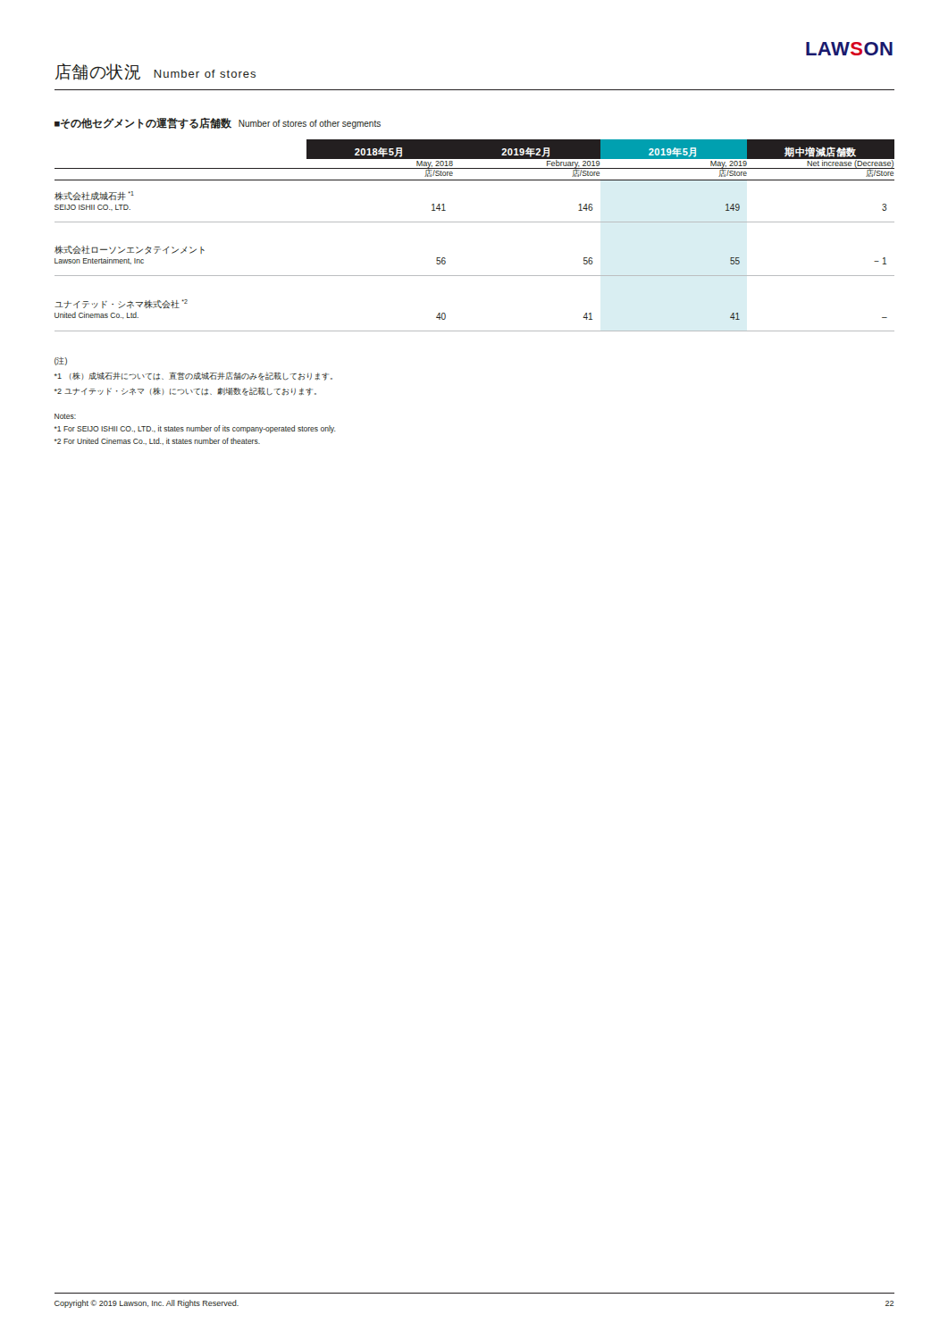LAWSON
店舗の状況 Number of stores
■その他セグメントの運営する店舗数 Number of stores of other segments
| | 2018年5月 | 2019年2月 | 2019年5月 | 期中増減店舗数 |
| --- | --- | --- | --- | --- |
| | May, 2018 | February, 2019 | May, 2019 | Net increase (Decrease) |
| | 店/Store | 店/Store | 店/Store | 店/Store |
| 株式会社成城石井 *1 SEIJO ISHII CO., LTD. | 141 | 146 | 149 | 3 |
| 株式会社ローソンエンタテインメント Lawson Entertainment, Inc | 56 | 56 | 55 | − 1 |
| ユナイテッド・シネマ株式会社 *2 United Cinemas Co., Ltd. | 40 | 41 | 41 | – |
(注)
*1 （株）成城石井については、直営の成城石井店舗のみを記載しております。
*2 ユナイテッド・シネマ（株）については、劇場数を記載しております。
Notes:
*1 For SEIJO ISHII CO., LTD., it states number of its company-operated stores only.
*2 For United Cinemas Co., Ltd., it states number of theaters.
Copyright © 2019 Lawson, Inc. All Rights Reserved. 22